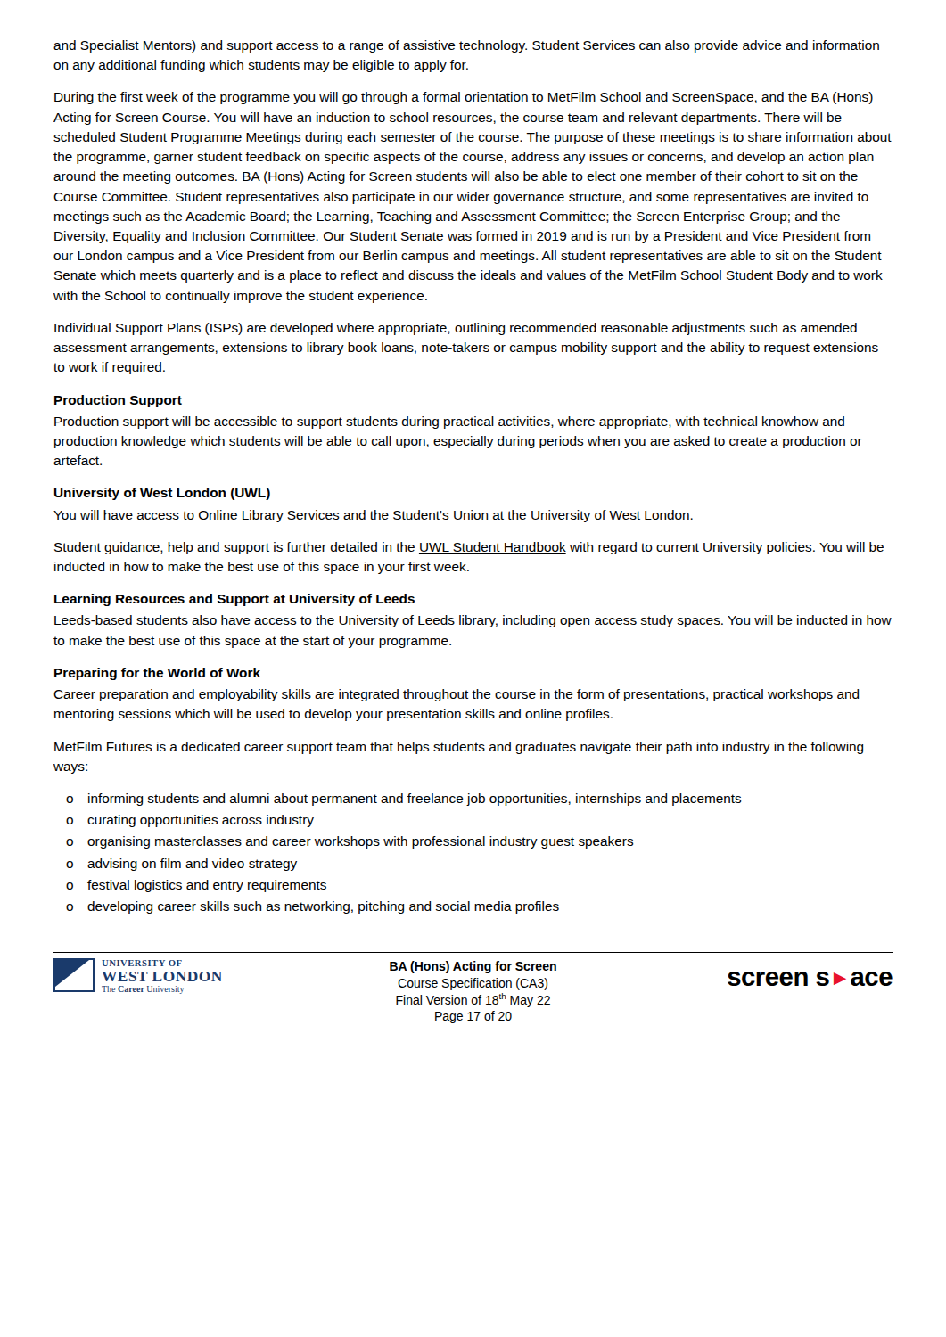and Specialist Mentors) and support access to a range of assistive technology. Student Services can also provide advice and information on any additional funding which students may be eligible to apply for.
During the first week of the programme you will go through a formal orientation to MetFilm School and ScreenSpace, and the BA (Hons) Acting for Screen Course. You will have an induction to school resources, the course team and relevant departments. There will be scheduled Student Programme Meetings during each semester of the course. The purpose of these meetings is to share information about the programme, garner student feedback on specific aspects of the course, address any issues or concerns, and develop an action plan around the meeting outcomes. BA (Hons) Acting for Screen students will also be able to elect one member of their cohort to sit on the Course Committee. Student representatives also participate in our wider governance structure, and some representatives are invited to meetings such as the Academic Board; the Learning, Teaching and Assessment Committee; the Screen Enterprise Group; and the Diversity, Equality and Inclusion Committee. Our Student Senate was formed in 2019 and is run by a President and Vice President from our London campus and a Vice President from our Berlin campus and meetings. All student representatives are able to sit on the Student Senate which meets quarterly and is a place to reflect and discuss the ideals and values of the MetFilm School Student Body and to work with the School to continually improve the student experience.
Individual Support Plans (ISPs) are developed where appropriate, outlining recommended reasonable adjustments such as amended assessment arrangements, extensions to library book loans, note-takers or campus mobility support and the ability to request extensions to work if required.
Production Support
Production support will be accessible to support students during practical activities, where appropriate, with technical knowhow and production knowledge which students will be able to call upon, especially during periods when you are asked to create a production or artefact.
University of West London (UWL)
You will have access to Online Library Services and the Student's Union at the University of West London.
Student guidance, help and support is further detailed in the UWL Student Handbook with regard to current University policies. You will be inducted in how to make the best use of this space in your first week.
Learning Resources and Support at University of Leeds
Leeds-based students also have access to the University of Leeds library, including open access study spaces. You will be inducted in how to make the best use of this space at the start of your programme.
Preparing for the World of Work
Career preparation and employability skills are integrated throughout the course in the form of presentations, practical workshops and mentoring sessions which will be used to develop your presentation skills and online profiles.
MetFilm Futures is a dedicated career support team that helps students and graduates navigate their path into industry in the following ways:
informing students and alumni about permanent and freelance job opportunities, internships and placements
curating opportunities across industry
organising masterclasses and career workshops with professional industry guest speakers
advising on film and video strategy
festival logistics and entry requirements
developing career skills such as networking, pitching and social media profiles
UNIVERSITY OF
WEST LONDON
The Career University
BA (Hons) Acting for Screen
Course Specification (CA3)
Final Version of 18th May 22
Page 17 of 20
screen s►ace